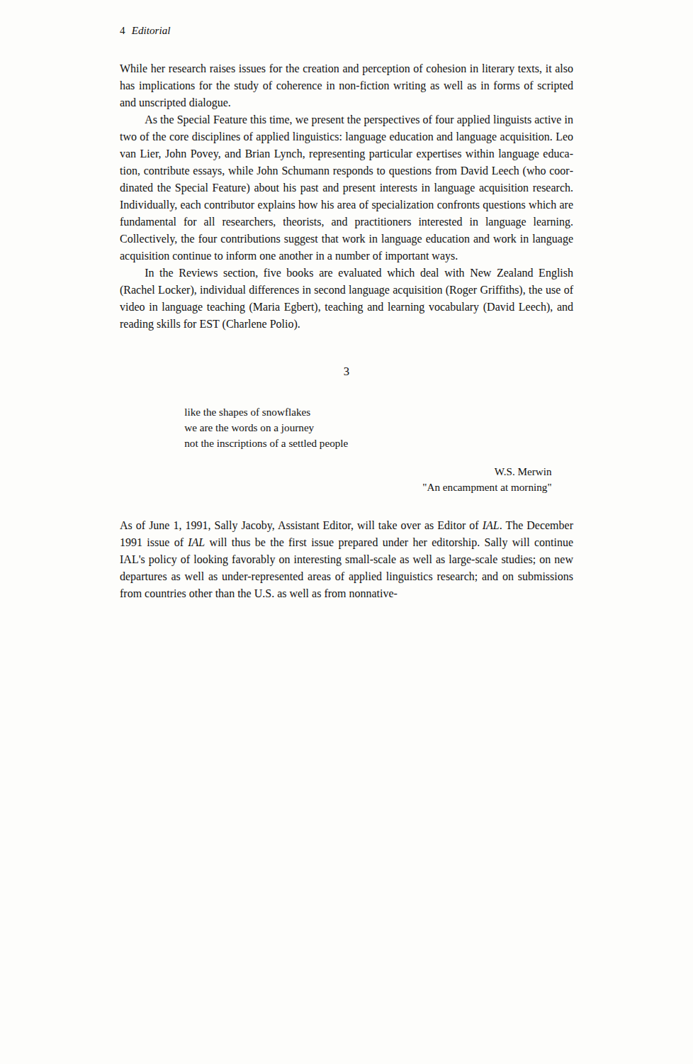4 Editorial
While her research raises issues for the creation and perception of cohesion in literary texts, it also has implications for the study of coherence in non-fiction writing as well as in forms of scripted and unscripted dialogue.
As the Special Feature this time, we present the perspectives of four applied linguists active in two of the core disciplines of applied linguistics: language education and language acquisition. Leo van Lier, John Povey, and Brian Lynch, representing particular expertises within language education, contribute essays, while John Schumann responds to questions from David Leech (who coordinated the Special Feature) about his past and present interests in language acquisition research. Individually, each contributor explains how his area of specialization confronts questions which are fundamental for all researchers, theorists, and practitioners interested in language learning. Collectively, the four contributions suggest that work in language education and work in language acquisition continue to inform one another in a number of important ways.
In the Reviews section, five books are evaluated which deal with New Zealand English (Rachel Locker), individual differences in second language acquisition (Roger Griffiths), the use of video in language teaching (Maria Egbert), teaching and learning vocabulary (David Leech), and reading skills for EST (Charlene Polio).
3
like the shapes of snowflakes
we are the words on a journey
not the inscriptions of a settled people
W.S. Merwin
"An encampment at morning"
As of June 1, 1991, Sally Jacoby, Assistant Editor, will take over as Editor of IAL. The December 1991 issue of IAL will thus be the first issue prepared under her editorship. Sally will continue IAL's policy of looking favorably on interesting small-scale as well as large-scale studies; on new departures as well as under-represented areas of applied linguistics research; and on submissions from countries other than the U.S. as well as from nonnative-